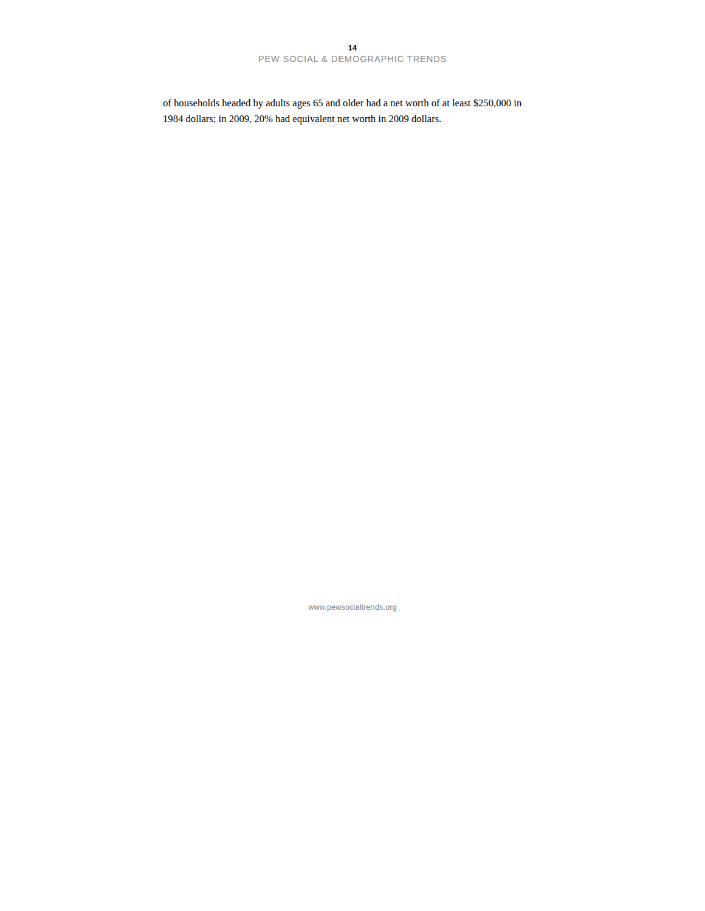14
PEW SOCIAL & DEMOGRAPHIC TRENDS
of households headed by adults ages 65 and older had a net worth of at least $250,000 in 1984 dollars; in 2009, 20% had equivalent net worth in 2009 dollars.
www.pewsocialtrends.org